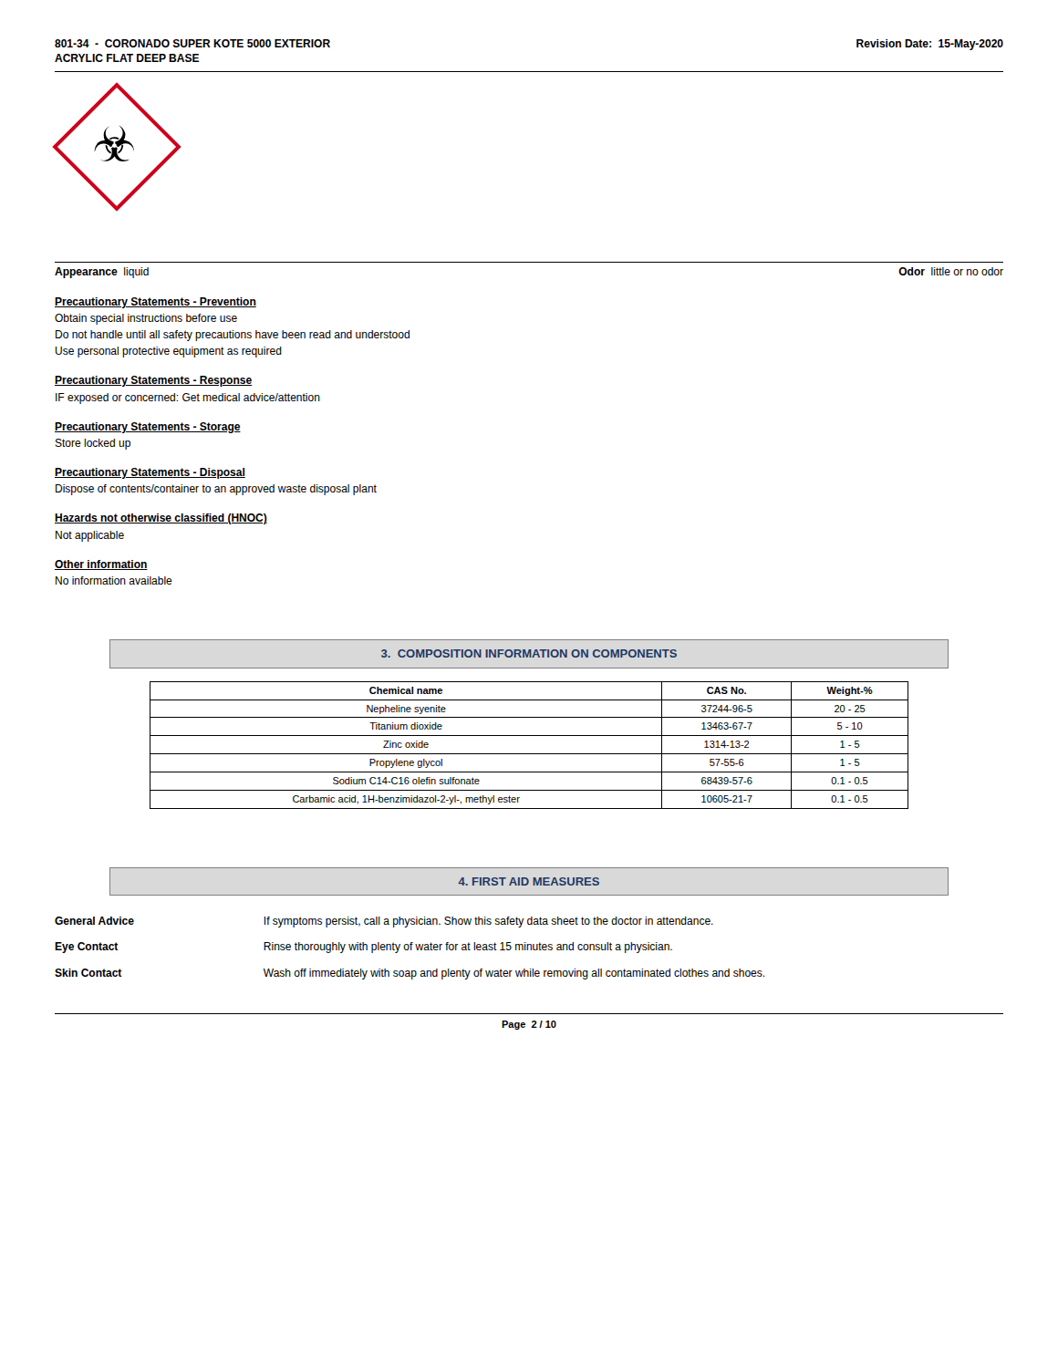801-34 - CORONADO SUPER KOTE 5000 EXTERIOR
ACRYLIC FLAT DEEP BASE
Revision Date: 15-May-2020
☣
Appearance liquid
Odor little or no odor
Precautionary Statements - Prevention
Obtain special instructions before use
Do not handle until all safety precautions have been read and understood
Use personal protective equipment as required
Precautionary Statements - Response
IF exposed or concerned: Get medical advice/attention
Precautionary Statements - Storage
Store locked up
Precautionary Statements - Disposal
Dispose of contents/container to an approved waste disposal plant
Hazards not otherwise classified (HNOC)
Not applicable
Other information
No information available
3. COMPOSITION INFORMATION ON COMPONENTS
| Chemical name | CAS No. | Weight-% |
| --- | --- | --- |
| Nepheline syenite | 37244-96-5 | 20 - 25 |
| Titanium dioxide | 13463-67-7 | 5 - 10 |
| Zinc oxide | 1314-13-2 | 1 - 5 |
| Propylene glycol | 57-55-6 | 1 - 5 |
| Sodium C14-C16 olefin sulfonate | 68439-57-6 | 0.1 - 0.5 |
| Carbamic acid, 1H-benzimidazol-2-yl-, methyl ester | 10605-21-7 | 0.1 - 0.5 |
4. FIRST AID MEASURES
| General Advice | If symptoms persist, call a physician. Show this safety data sheet to the doctor in attendance. |
| Eye Contact | Rinse thoroughly with plenty of water for at least 15 minutes and consult a physician. |
| Skin Contact | Wash off immediately with soap and plenty of water while removing all contaminated clothes and shoes. |
Page 2 / 10